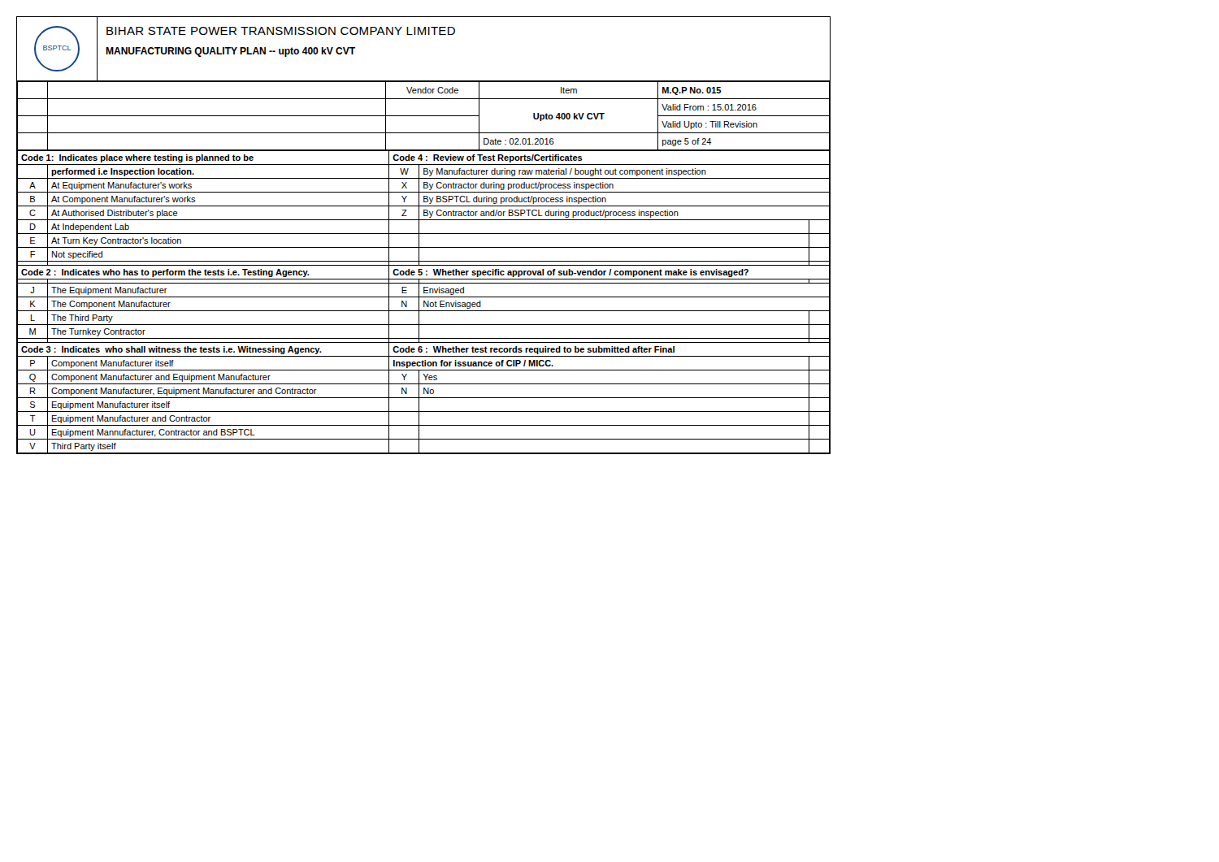BSPTCL
BIHAR STATE POWER TRANSMISSION COMPANY LIMITED
MANUFACTURING QUALITY PLAN -- upto 400 kV CVT
| | | Vendor Code | Item | M.Q.P No. 015 |
| | | | Upto 400 kV CVT | Valid From : 15.01.2016 |
| | | | Valid Upto : Till Revision |
| | | | Date : 02.01.2016 | page 5 of 24 |
| Code 1: Indicates place where testing is planned to be | Code 4 : Review of Test Reports/Certificates |
| | performed i.e Inspection location. | W | By Manufacturer during raw material / bought out component inspection |
| A | At Equipment Manufacturer's works | X | By Contractor during product/process inspection |
| B | At Component Manufacturer's works | Y | By BSPTCL during product/process inspection |
| C | At Authorised Distributer's place | Z | By Contractor and/or BSPTCL during product/process inspection |
| D | At Independent Lab | | | |
| E | At Turn Key Contractor's location | | | |
| F | Not specified | | | |
| Code 2 : Indicates who has to perform the tests i.e. Testing Agency. | Code 5 : Whether specific approval of sub-vendor / component make is envisaged? |
| J | The Equipment Manufacturer | E | Envisaged |
| K | The Component Manufacturer | N | Not Envisaged |
| L | The Third Party | | | |
| M | The Turnkey Contractor | | | |
| Code 3 : Indicates who shall witness the tests i.e. Witnessing Agency. | Code 6 : Whether test records required to be submitted after Final |
| P | Component Manufacturer itself | Inspection for issuance of CIP / MICC. | |
| Q | Component Manufacturer and Equipment Manufacturer | Y | Yes | |
| R | Component Manufacturer, Equipment Manufacturer and Contractor | N | No | |
| S | Equipment Manufacturer itself | | | |
| T | Equipment Manufacturer and Contractor | | | |
| U | Equipment Mannufacturer, Contractor and BSPTCL | | | |
| V | Third Party itself | | | |